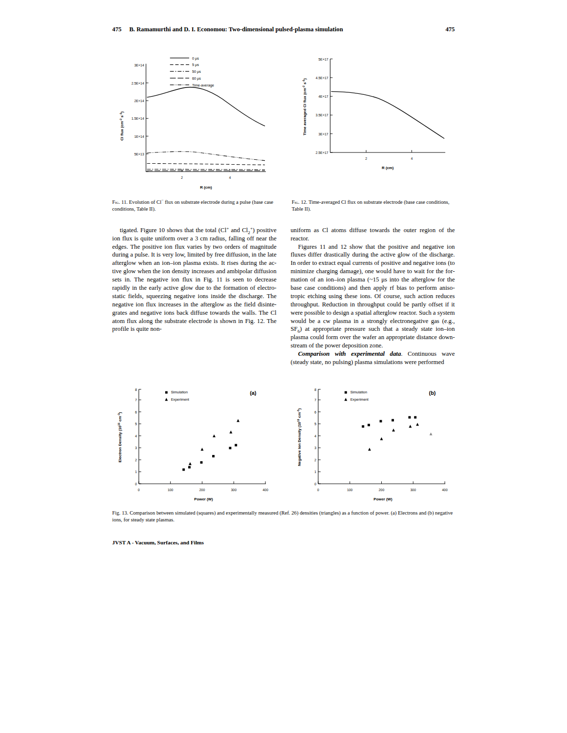475 B. Ramamurthi and D. I. Economou: Two-dimensional pulsed-plasma simulation 475
5E+13 1E+14 1.5E+14 2E+14 2.5E+14 3E+14 2 4 R (cm) Cl flux (cm-2 s-1) 0 μs 5 μs 50 μs 60 μs Time-average
Fig. 11. Evolution of Cl− flux on substrate electrode during a pulse (base case conditions, Table II).
2.5E+17 3E+17 3.5E+17 4E+17 4.5E+17 5E+17 2 4 R (cm) Time averaged Cl flux (cm-2 s-1)
Fig. 12. Time-averaged Cl flux on substrate electrode (base case conditions, Table II).
tigated. Figure 10 shows that the total (Cl+ and Cl2+) positive ion flux is quite uniform over a 3 cm radius, falling off near the edges. The positive ion flux varies by two orders of magnitude during a pulse. It is very low, limited by free diffusion, in the late afterglow when an ion–ion plasma exists. It rises during the active glow when the ion density increases and ambipolar diffusion sets in. The negative ion flux in Fig. 11 is seen to decrease rapidly in the early active glow due to the formation of electrostatic fields, squeezing negative ions inside the discharge. The negative ion flux increases in the afterglow as the field disintegrates and negative ions back diffuse towards the walls. The Cl atom flux along the substrate electrode is shown in Fig. 12. The profile is quite non-
uniform as Cl atoms diffuse towards the outer region of the reactor.
Figures 11 and 12 show that the positive and negative ion fluxes differ drastically during the active glow of the discharge. In order to extract equal currents of positive and negative ions (to minimize charging damage), one would have to wait for the formation of an ion–ion plasma (~15 μs into the afterglow for the base case conditions) and then apply rf bias to perform anisotropic etching using these ions. Of course, such action reduces throughput. Reduction in throughput could be partly offset if it were possible to design a spatial afterglow reactor. Such a system would be a cw plasma in a strongly electronegative gas (e.g., SF6) at appropriate pressure such that a steady state ion–ion plasma could form over the wafer an appropriate distance downstream of the power deposition zone.
Comparison with experimental data. Continuous wave (steady state, no pulsing) plasma simulations were performed
0 1 2 3 4 5 6 7 8 0 100 200 300 400 Power (W) Electron Density (1011 cm-3) (a) Simulation Experiment
0 1 2 3 4 5 6 7 8 0 100 200 300 400 Power (W) Negative Ion Density (1011 cm-3) (b) Simulation Experiment
Fig. 13. Comparison between simulated (squares) and experimentally measured (Ref. 26) densities (triangles) as a function of power. (a) Electrons and (b) negative ions, for steady state plasmas.
JVST A - Vacuum, Surfaces, and Films